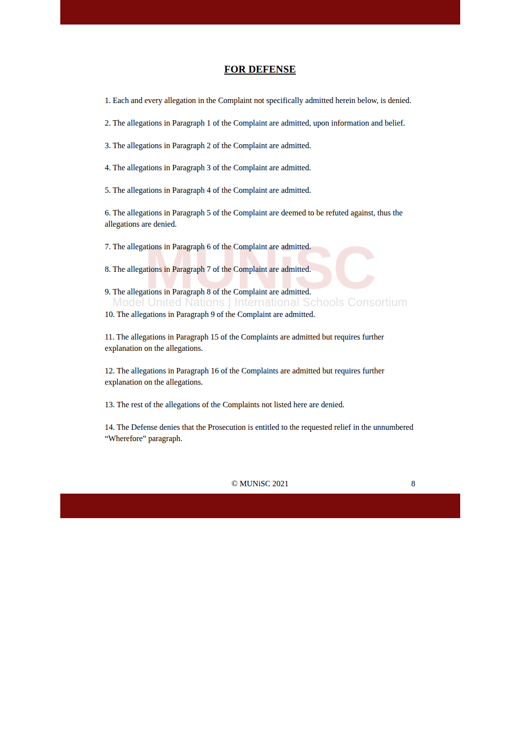MUNi SC
Model United Nations | International Schools Consortium
FOR DEFENSE
1. Each and every allegation in the Complaint not specifically admitted herein below, is denied.
2. The allegations in Paragraph 1 of the Complaint are admitted, upon information and belief.
3. The allegations in Paragraph 2 of the Complaint are admitted.
4. The allegations in Paragraph 3 of the Complaint are admitted.
5. The allegations in Paragraph 4 of the Complaint are admitted.
6. The allegations in Paragraph 5 of the Complaint are deemed to be refuted against, thus the allegations are denied.
7. The allegations in Paragraph 6 of the Complaint are admitted.
8. The allegations in Paragraph 7 of the Complaint are admitted.
9. The allegations in Paragraph 8 of the Complaint are admitted.
10. The allegations in Paragraph 9 of the Complaint are admitted.
11. The allegations in Paragraph 15 of the Complaints are admitted but requires further explanation on the allegations.
12. The allegations in Paragraph 16 of the Complaints are admitted but requires further explanation on the allegations.
13. The rest of the allegations of the Complaints not listed here are denied.
14. The Defense denies that the Prosecution is entitled to the requested relief in the unnumbered “Wherefore” paragraph.
© MUNiSC 2021
8